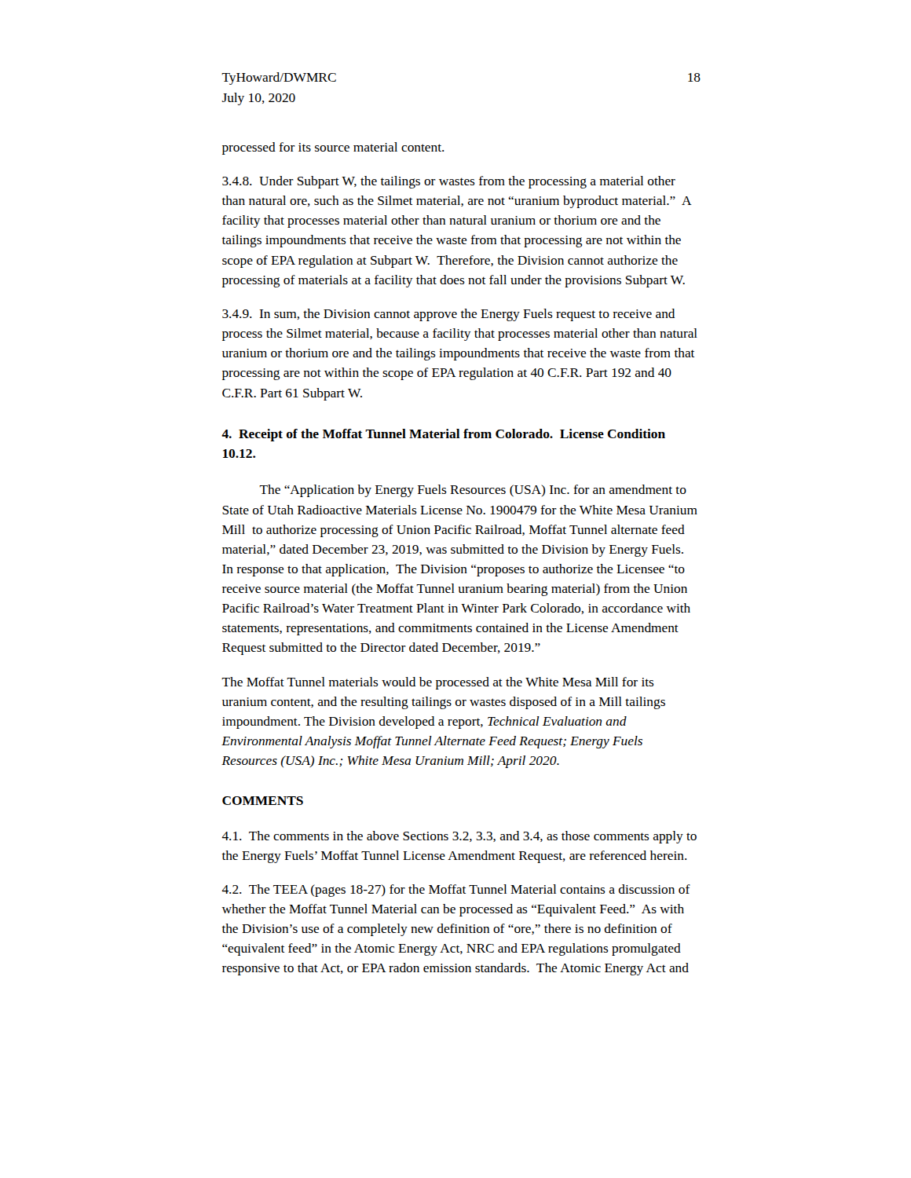TyHoward/DWMRC
July 10, 2020
18
processed for its source material content.
3.4.8. Under Subpart W, the tailings or wastes from the processing a material other than natural ore, such as the Silmet material, are not “uranium byproduct material.” A facility that processes material other than natural uranium or thorium ore and the tailings impoundments that receive the waste from that processing are not within the scope of EPA regulation at Subpart W. Therefore, the Division cannot authorize the processing of materials at a facility that does not fall under the provisions Subpart W.
3.4.9. In sum, the Division cannot approve the Energy Fuels request to receive and process the Silmet material, because a facility that processes material other than natural uranium or thorium ore and the tailings impoundments that receive the waste from that processing are not within the scope of EPA regulation at 40 C.F.R. Part 192 and 40 C.F.R. Part 61 Subpart W.
4. Receipt of the Moffat Tunnel Material from Colorado. License Condition 10.12.
The “Application by Energy Fuels Resources (USA) Inc. for an amendment to State of Utah Radioactive Materials License No. 1900479 for the White Mesa Uranium Mill to authorize processing of Union Pacific Railroad, Moffat Tunnel alternate feed material,” dated December 23, 2019, was submitted to the Division by Energy Fuels. In response to that application, The Division “proposes to authorize the Licensee “to receive source material (the Moffat Tunnel uranium bearing material) from the Union Pacific Railroad’s Water Treatment Plant in Winter Park Colorado, in accordance with statements, representations, and commitments contained in the License Amendment Request submitted to the Director dated December, 2019.”
The Moffat Tunnel materials would be processed at the White Mesa Mill for its uranium content, and the resulting tailings or wastes disposed of in a Mill tailings impoundment. The Division developed a report, Technical Evaluation and Environmental Analysis Moffat Tunnel Alternate Feed Request; Energy Fuels Resources (USA) Inc.; White Mesa Uranium Mill; April 2020.
COMMENTS
4.1. The comments in the above Sections 3.2, 3.3, and 3.4, as those comments apply to the Energy Fuels’ Moffat Tunnel License Amendment Request, are referenced herein.
4.2. The TEEA (pages 18-27) for the Moffat Tunnel Material contains a discussion of whether the Moffat Tunnel Material can be processed as “Equivalent Feed.” As with the Division’s use of a completely new definition of “ore,” there is no definition of “equivalent feed” in the Atomic Energy Act, NRC and EPA regulations promulgated responsive to that Act, or EPA radon emission standards. The Atomic Energy Act and